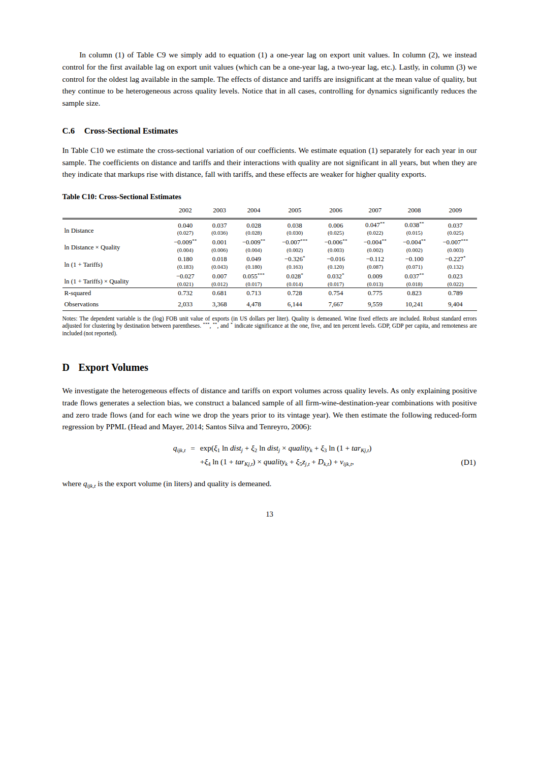In column (1) of Table C9 we simply add to equation (1) a one-year lag on export unit values. In column (2), we instead control for the first available lag on export unit values (which can be a one-year lag, a two-year lag, etc.). Lastly, in column (3) we control for the oldest lag available in the sample. The effects of distance and tariffs are insignificant at the mean value of quality, but they continue to be heterogeneous across quality levels. Notice that in all cases, controlling for dynamics significantly reduces the sample size.
C.6 Cross-Sectional Estimates
In Table C10 we estimate the cross-sectional variation of our coefficients. We estimate equation (1) separately for each year in our sample. The coefficients on distance and tariffs and their interactions with quality are not significant in all years, but when they are they indicate that markups rise with distance, fall with tariffs, and these effects are weaker for higher quality exports.
Table C10: Cross-Sectional Estimates
| | 2002 | 2003 | 2004 | 2005 | 2006 | 2007 | 2008 | 2009 |
| --- | --- | --- | --- | --- | --- | --- | --- | --- |
| ln Distance | 0.040 (0.027) | 0.037 (0.036) | 0.028 (0.028) | 0.038 (0.030) | 0.006 (0.025) | 0.047 ** (0.022) | 0.038 ** (0.015) | 0.037 (0.025) |
| ln Distance × Quality | −0.009 ** (0.004) | 0.001 (0.006) | −0.009 ** (0.004) | −0.007 *** (0.002) | −0.006 ** (0.003) | −0.004 ** (0.002) | −0.004 ** (0.002) | −0.007 *** (0.003) |
| ln (1 + Tariffs) | 0.180 (0.183) | 0.018 (0.043) | 0.049 (0.180) | −0.326 * (0.163) | −0.016 (0.120) | −0.112 (0.087) | −0.100 (0.071) | −0.227 * (0.132) |
| ln (1 + Tariffs) × Quality | −0.027 (0.021) | 0.007 (0.012) | 0.055 *** (0.017) | 0.028 * (0.014) | 0.032 * (0.017) | 0.009 (0.013) | 0.037 ** (0.018) | 0.023 (0.022) |
| R-squared | 0.732 | 0.681 | 0.713 | 0.728 | 0.754 | 0.775 | 0.823 | 0.789 |
| Observations | 2,033 | 3,368 | 4,478 | 6,144 | 7,667 | 9,559 | 10,241 | 9,404 |
Notes: The dependent variable is the (log) FOB unit value of exports (in US dollars per liter). Quality is demeaned. Wine fixed effects are included. Robust standard errors adjusted for clustering by destination between parentheses. ***, **, and * indicate significance at the one, five, and ten percent levels. GDP, GDP per capita, and remoteness are included (not reported).
DExport Volumes
We investigate the heterogeneous effects of distance and tariffs on export volumes across quality levels. As only explaining positive trade flows generates a selection bias, we construct a balanced sample of all firm-wine-destination-year combinations with positive and zero trade flows (and for each wine we drop the years prior to its vintage year). We then estimate the following reduced-form regression by PPML (Head and Mayer, 2014; Santos Silva and Tenreyro, 2006):
| q ijk,t | = | exp( ξ 1 ln dist j + ξ 2 ln dist j × quality k + ξ 3 ln (1 + tar Kj,t ) | |
| | | + ξ 4 ln (1 + tar Kj,t ) × quality k + ξ 5 z j,t + D k,t ) + ν ijk,t , | (D1) |
where qijk,t is the export volume (in liters) and quality is demeaned.
13